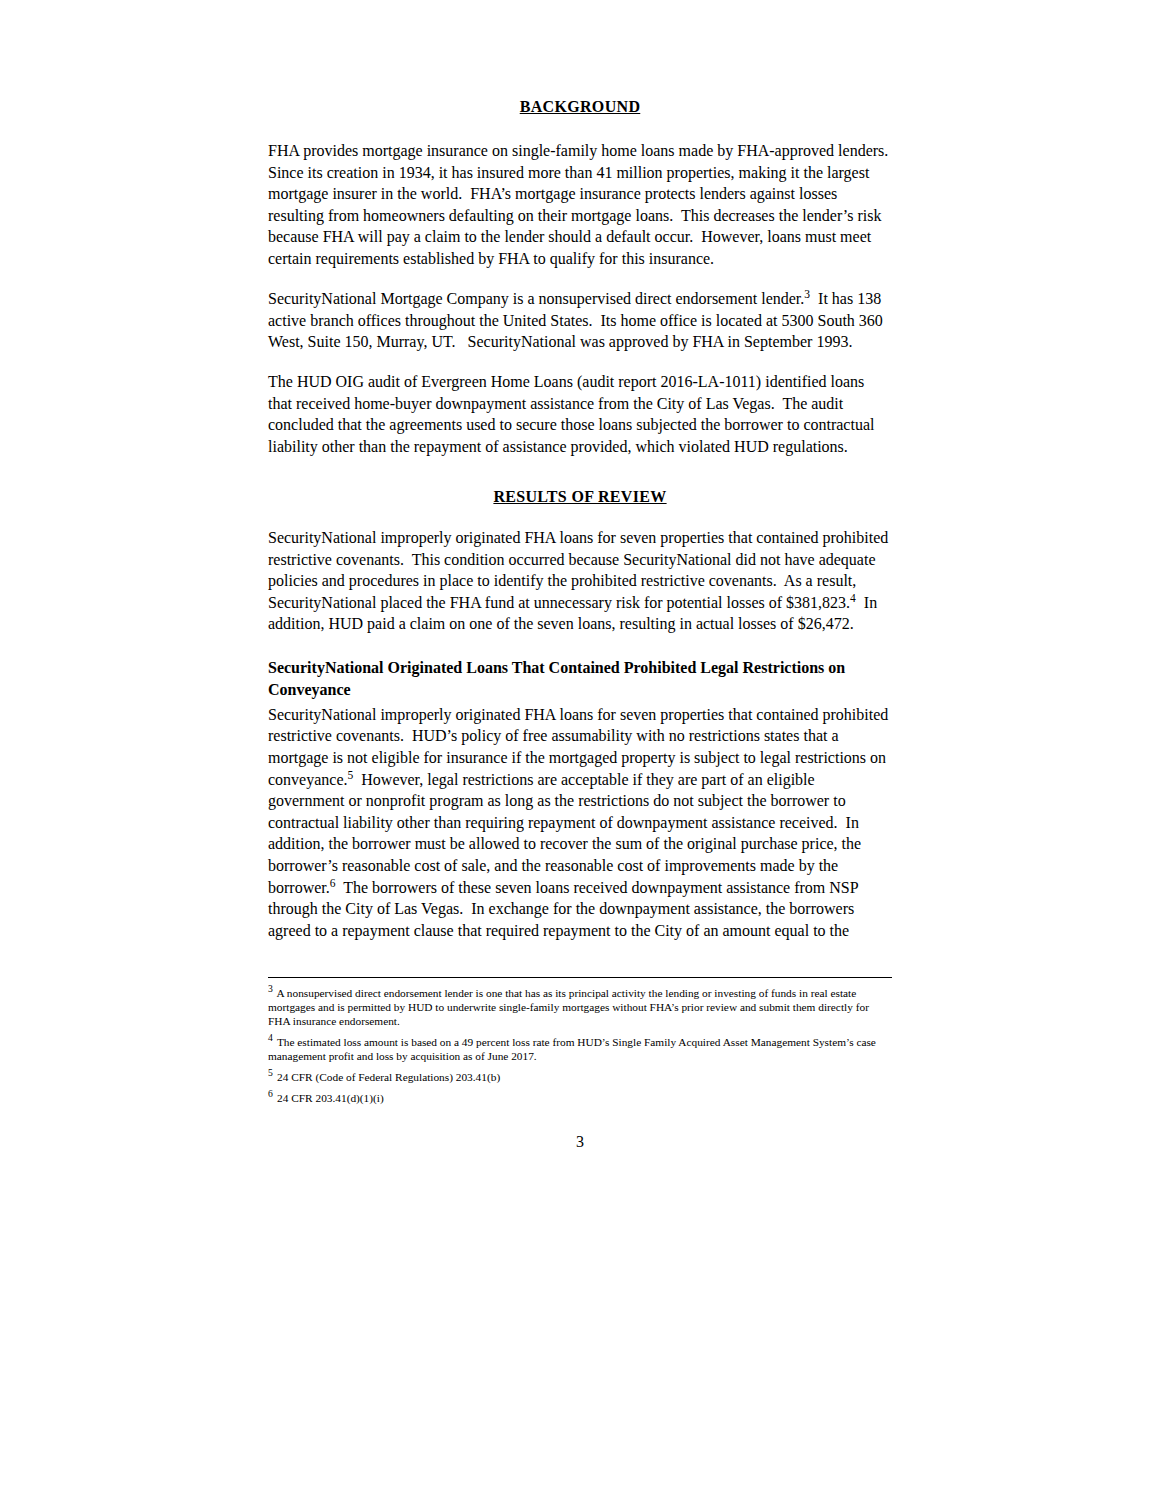BACKGROUND
FHA provides mortgage insurance on single-family home loans made by FHA-approved lenders. Since its creation in 1934, it has insured more than 41 million properties, making it the largest mortgage insurer in the world. FHA’s mortgage insurance protects lenders against losses resulting from homeowners defaulting on their mortgage loans. This decreases the lender’s risk because FHA will pay a claim to the lender should a default occur. However, loans must meet certain requirements established by FHA to qualify for this insurance.
SecurityNational Mortgage Company is a nonsupervised direct endorsement lender.3 It has 138 active branch offices throughout the United States. Its home office is located at 5300 South 360 West, Suite 150, Murray, UT. SecurityNational was approved by FHA in September 1993.
The HUD OIG audit of Evergreen Home Loans (audit report 2016-LA-1011) identified loans that received home-buyer downpayment assistance from the City of Las Vegas. The audit concluded that the agreements used to secure those loans subjected the borrower to contractual liability other than the repayment of assistance provided, which violated HUD regulations.
RESULTS OF REVIEW
SecurityNational improperly originated FHA loans for seven properties that contained prohibited restrictive covenants. This condition occurred because SecurityNational did not have adequate policies and procedures in place to identify the prohibited restrictive covenants. As a result, SecurityNational placed the FHA fund at unnecessary risk for potential losses of $381,823.4 In addition, HUD paid a claim on one of the seven loans, resulting in actual losses of $26,472.
SecurityNational Originated Loans That Contained Prohibited Legal Restrictions on Conveyance
SecurityNational improperly originated FHA loans for seven properties that contained prohibited restrictive covenants. HUD’s policy of free assumability with no restrictions states that a mortgage is not eligible for insurance if the mortgaged property is subject to legal restrictions on conveyance.5 However, legal restrictions are acceptable if they are part of an eligible government or nonprofit program as long as the restrictions do not subject the borrower to contractual liability other than requiring repayment of downpayment assistance received. In addition, the borrower must be allowed to recover the sum of the original purchase price, the borrower’s reasonable cost of sale, and the reasonable cost of improvements made by the borrower.6 The borrowers of these seven loans received downpayment assistance from NSP through the City of Las Vegas. In exchange for the downpayment assistance, the borrowers agreed to a repayment clause that required repayment to the City of an amount equal to the
3 A nonsupervised direct endorsement lender is one that has as its principal activity the lending or investing of funds in real estate mortgages and is permitted by HUD to underwrite single-family mortgages without FHA’s prior review and submit them directly for FHA insurance endorsement.
4 The estimated loss amount is based on a 49 percent loss rate from HUD’s Single Family Acquired Asset Management System’s case management profit and loss by acquisition as of June 2017.
5 24 CFR (Code of Federal Regulations) 203.41(b)
6 24 CFR 203.41(d)(1)(i)
3